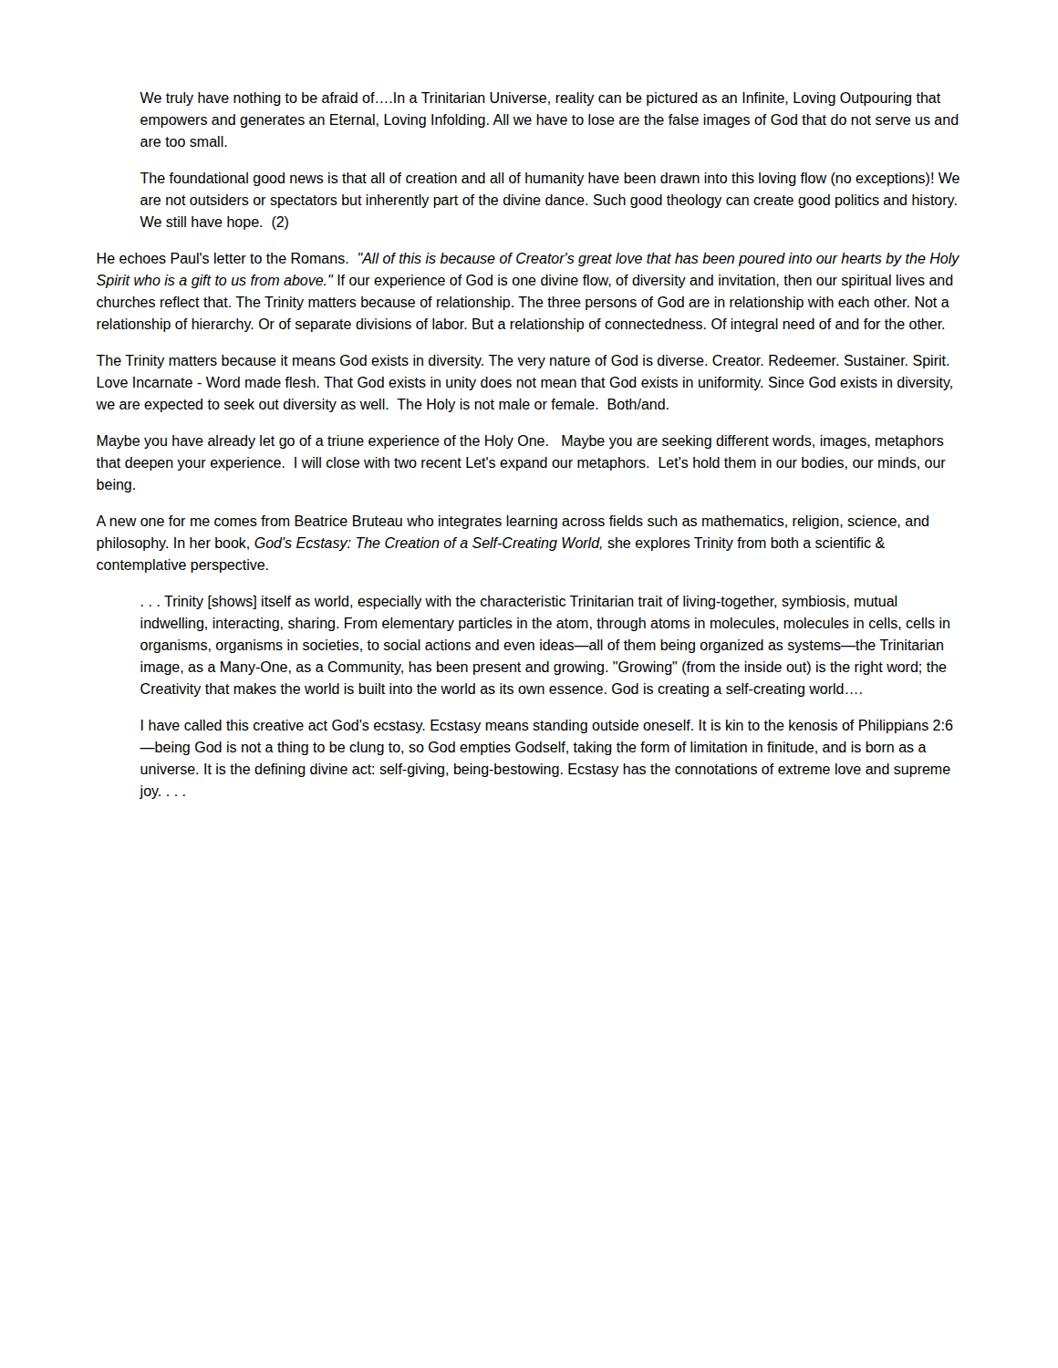We truly have nothing to be afraid of….In a Trinitarian Universe, reality can be pictured as an Infinite, Loving Outpouring that empowers and generates an Eternal, Loving Infolding. All we have to lose are the false images of God that do not serve us and are too small.
The foundational good news is that all of creation and all of humanity have been drawn into this loving flow (no exceptions)! We are not outsiders or spectators but inherently part of the divine dance. Such good theology can create good politics and history. We still have hope. (2)
He echoes Paul's letter to the Romans. "All of this is because of Creator's great love that has been poured into our hearts by the Holy Spirit who is a gift to us from above." If our experience of God is one divine flow, of diversity and invitation, then our spiritual lives and churches reflect that. The Trinity matters because of relationship. The three persons of God are in relationship with each other. Not a relationship of hierarchy. Or of separate divisions of labor. But a relationship of connectedness. Of integral need of and for the other.
The Trinity matters because it means God exists in diversity. The very nature of God is diverse. Creator. Redeemer. Sustainer. Spirit. Love Incarnate - Word made flesh. That God exists in unity does not mean that God exists in uniformity. Since God exists in diversity, we are expected to seek out diversity as well. The Holy is not male or female. Both/and.
Maybe you have already let go of a triune experience of the Holy One. Maybe you are seeking different words, images, metaphors that deepen your experience. I will close with two recent Let's expand our metaphors. Let's hold them in our bodies, our minds, our being.
A new one for me comes from Beatrice Bruteau who integrates learning across fields such as mathematics, religion, science, and philosophy. In her book, God's Ecstasy: The Creation of a Self-Creating World, she explores Trinity from both a scientific & contemplative perspective.
. . . Trinity [shows] itself as world, especially with the characteristic Trinitarian trait of living-together, symbiosis, mutual indwelling, interacting, sharing. From elementary particles in the atom, through atoms in molecules, molecules in cells, cells in organisms, organisms in societies, to social actions and even ideas—all of them being organized as systems—the Trinitarian image, as a Many-One, as a Community, has been present and growing. "Growing" (from the inside out) is the right word; the Creativity that makes the world is built into the world as its own essence. God is creating a self-creating world….
I have called this creative act God's ecstasy. Ecstasy means standing outside oneself. It is kin to the kenosis of Philippians 2:6—being God is not a thing to be clung to, so God empties Godself, taking the form of limitation in finitude, and is born as a universe. It is the defining divine act: self-giving, being-bestowing. Ecstasy has the connotations of extreme love and supreme joy. . . .